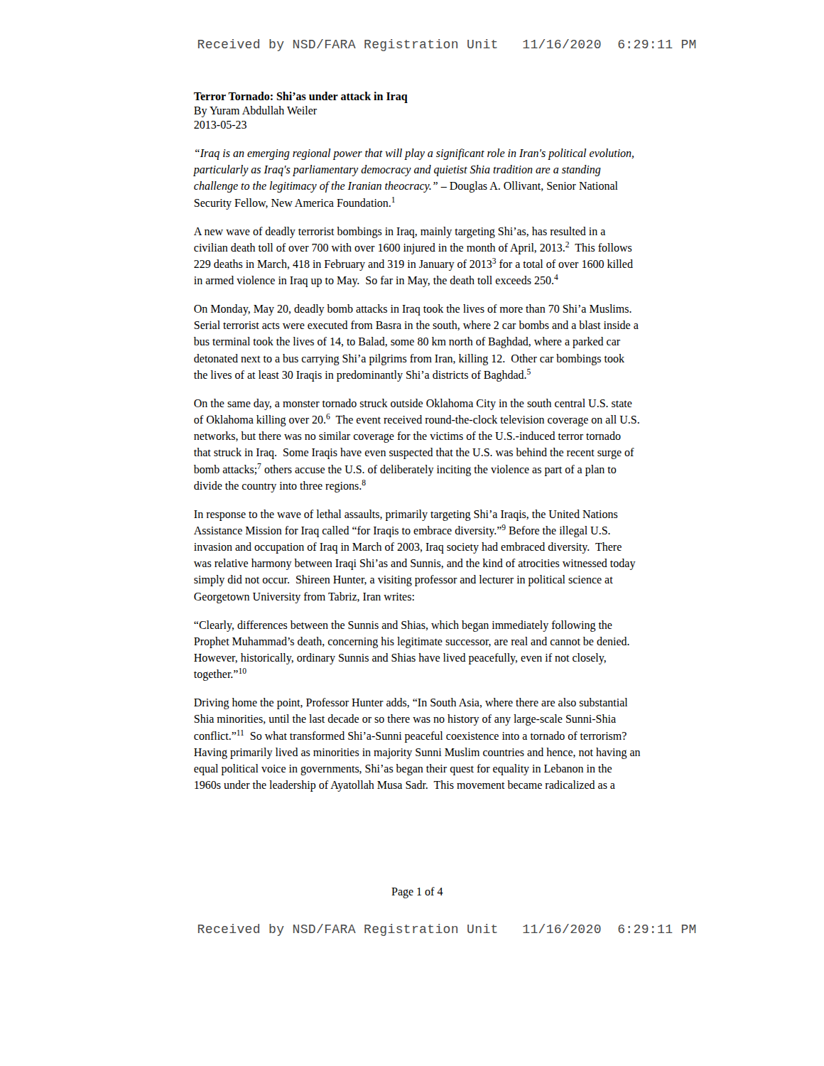Received by NSD/FARA Registration Unit 11/16/2020 6:29:11 PM
Terror Tornado: Shi’as under attack in Iraq
By Yuram Abdullah Weiler
2013-05-23
“Iraq is an emerging regional power that will play a significant role in Iran's political evolution, particularly as Iraq's parliamentary democracy and quietist Shia tradition are a standing challenge to the legitimacy of the Iranian theocracy.” – Douglas A. Ollivant, Senior National Security Fellow, New America Foundation.1
A new wave of deadly terrorist bombings in Iraq, mainly targeting Shi’as, has resulted in a civilian death toll of over 700 with over 1600 injured in the month of April, 2013.2 This follows 229 deaths in March, 418 in February and 319 in January of 20133 for a total of over 1600 killed in armed violence in Iraq up to May. So far in May, the death toll exceeds 250.4
On Monday, May 20, deadly bomb attacks in Iraq took the lives of more than 70 Shi’a Muslims. Serial terrorist acts were executed from Basra in the south, where 2 car bombs and a blast inside a bus terminal took the lives of 14, to Balad, some 80 km north of Baghdad, where a parked car detonated next to a bus carrying Shi’a pilgrims from Iran, killing 12. Other car bombings took the lives of at least 30 Iraqis in predominantly Shi’a districts of Baghdad.5
On the same day, a monster tornado struck outside Oklahoma City in the south central U.S. state of Oklahoma killing over 20.6 The event received round-the-clock television coverage on all U.S. networks, but there was no similar coverage for the victims of the U.S.-induced terror tornado that struck in Iraq. Some Iraqis have even suspected that the U.S. was behind the recent surge of bomb attacks;7 others accuse the U.S. of deliberately inciting the violence as part of a plan to divide the country into three regions.8
In response to the wave of lethal assaults, primarily targeting Shi’a Iraqis, the United Nations Assistance Mission for Iraq called “for Iraqis to embrace diversity.”9 Before the illegal U.S. invasion and occupation of Iraq in March of 2003, Iraq society had embraced diversity. There was relative harmony between Iraqi Shi’as and Sunnis, and the kind of atrocities witnessed today simply did not occur. Shireen Hunter, a visiting professor and lecturer in political science at Georgetown University from Tabriz, Iran writes:
“Clearly, differences between the Sunnis and Shias, which began immediately following the Prophet Muhammad’s death, concerning his legitimate successor, are real and cannot be denied. However, historically, ordinary Sunnis and Shias have lived peacefully, even if not closely, together.”10
Driving home the point, Professor Hunter adds, “In South Asia, where there are also substantial Shia minorities, until the last decade or so there was no history of any large-scale Sunni-Shia conflict.”11 So what transformed Shi’a-Sunni peaceful coexistence into a tornado of terrorism? Having primarily lived as minorities in majority Sunni Muslim countries and hence, not having an equal political voice in governments, Shi’as began their quest for equality in Lebanon in the 1960s under the leadership of Ayatollah Musa Sadr. This movement became radicalized as a
Page 1 of 4
Received by NSD/FARA Registration Unit 11/16/2020 6:29:11 PM